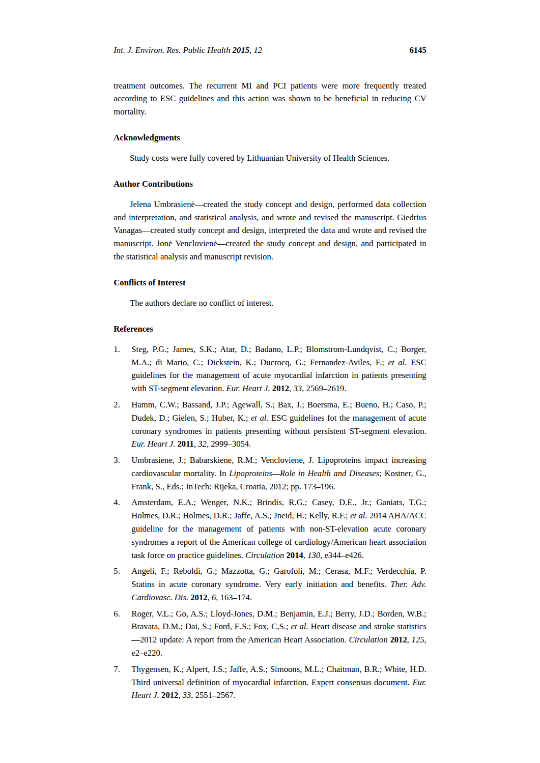Int. J. Environ. Res. Public Health 2015, 12 6145
treatment outcomes. The recurrent MI and PCI patients were more frequently treated according to ESC guidelines and this action was shown to be beneficial in reducing CV mortality.
Acknowledgments
Study costs were fully covered by Lithuanian University of Health Sciences.
Author Contributions
Jelena Umbrasienė—created the study concept and design, performed data collection and interpretation, and statistical analysis, and wrote and revised the manuscript. Giedrius Vanagas—created study concept and design, interpreted the data and wrote and revised the manuscript. Jonė Venclovienė—created the study concept and design, and participated in the statistical analysis and manuscript revision.
Conflicts of Interest
The authors declare no conflict of interest.
References
Steg, P.G.; James, S.K.; Atar, D.; Badano, L.P.; Blomstrom-Lundqvist, C.; Borger, M.A.; di Mario, C.; Dickstein, K.; Ducrocq, G.; Fernandez-Aviles, F.; et al. ESC guidelines for the management of acute myocardial infarction in patients presenting with ST-segment elevation. Eur. Heart J. 2012, 33, 2569–2619.
Hamm, C.W.; Bassand, J.P.; Agewall, S.; Bax, J.; Boersma, E.; Bueno, H.; Caso, P.; Dudek, D.; Gielen, S.; Huber, K.; et al. ESC guidelines fot the management of acute coronary syndromes in patients presenting without persistent ST-segment elevation. Eur. Heart J. 2011, 32, 2999–3054.
Umbrasiene, J.; Babarskiene, R.M.; Vencloviene, J. Lipoproteins impact increasing cardiovascular mortality. In Lipoproteins—Role in Health and Diseases; Kostner, G., Frank, S., Eds.; InTech: Rijeka, Croatia, 2012; pp. 173–196.
Amsterdam, E.A.; Wenger, N.K.; Brindis, R.G.; Casey, D.E., Jr.; Ganiats, T.G.; Holmes, D.R.; Holmes, D.R.; Jaffe, A.S.; Jneid, H.; Kelly, R.F.; et al. 2014 AHA/ACC guideline for the management of patients with non-ST-elevation acute coronary syndromes a report of the American college of cardiology/American heart association task force on practice guidelines. Circulation 2014, 130, e344–e426.
Angeli, F.; Reboldi, G.; Mazzotta, G.; Garofoli, M.; Cerasa, M.F.; Verdecchia, P. Statins in acute coronary syndrome. Very early initiation and benefits. Ther. Adv. Cardiovasc. Dis. 2012, 6, 163–174.
Roger, V.L.; Go, A.S.; Lloyd-Jones, D.M.; Benjamin, E.J.; Berry, J.D.; Borden, W.B.; Bravata, D.M.; Dai, S.; Ford, E.S.; Fox, C,S.; et al. Heart disease and stroke statistics—2012 update: A report from the American Heart Association. Circulation 2012, 125, e2–e220.
Thygensen, K.; Alpert, J.S.; Jaffe, A.S.; Simoons, M.L.; Chaitman, B.R.; White, H.D. Third universal definition of myocardial infarction. Expert consensus document. Eur. Heart J. 2012, 33, 2551–2567.